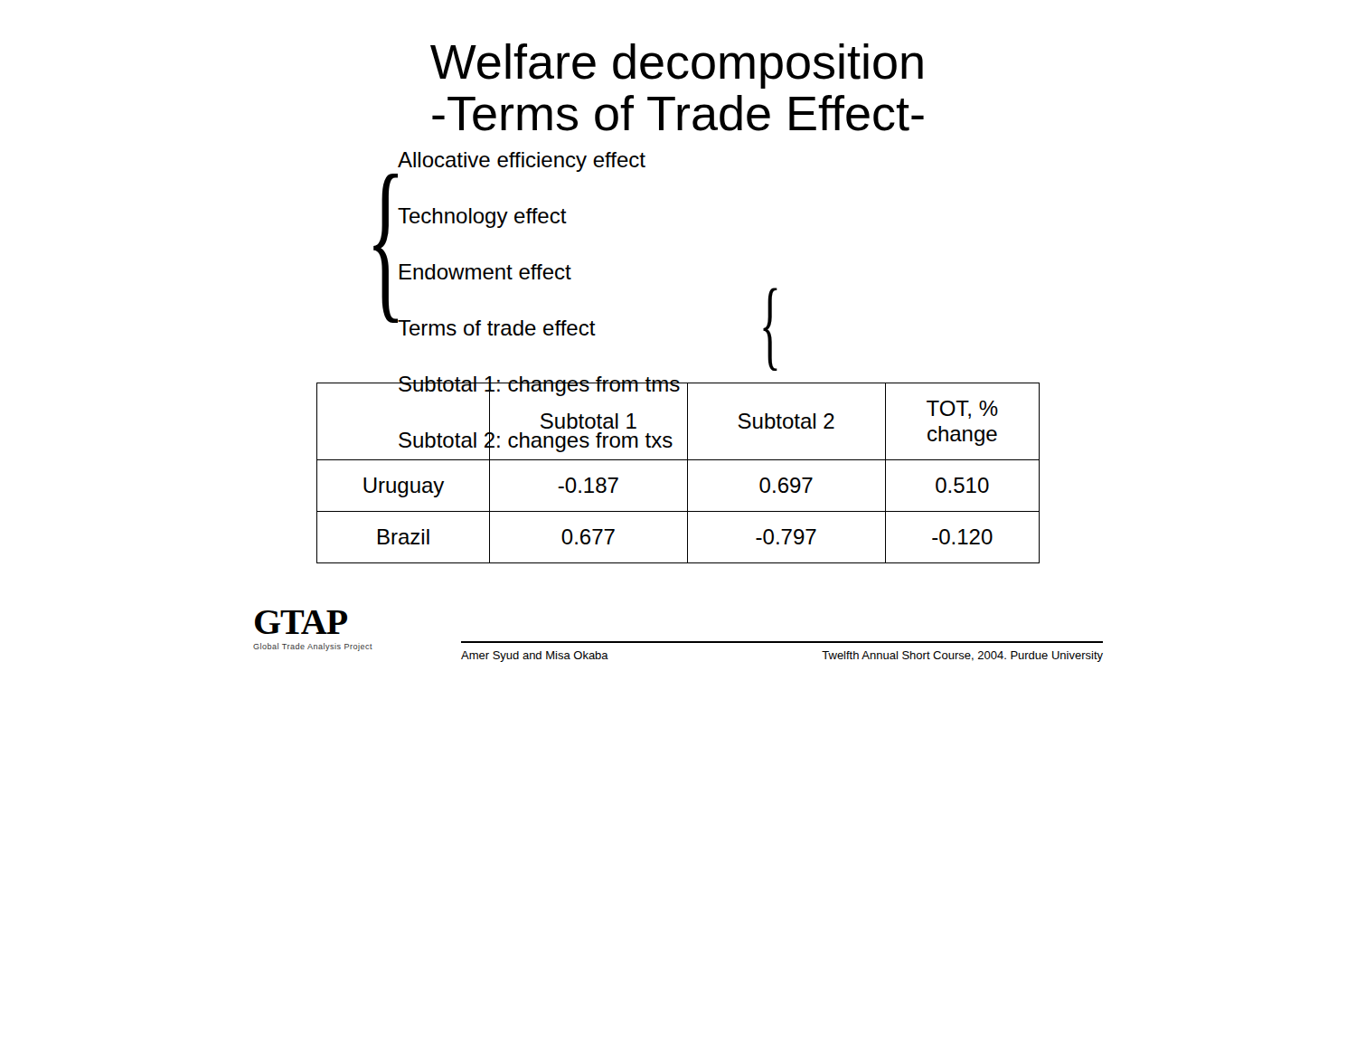Welfare decomposition
-Terms of Trade Effect-
{
Allocative efficiency effect
Technology effect
Endowment effect
Terms of trade effect {
Subtotal 1: changes from tms
Subtotal 2: changes from txs
| | Subtotal 1 | Subtotal 2 | TOT, % change |
| --- | --- | --- | --- |
| Uruguay | -0.187 | 0.697 | 0.510 |
| Brazil | 0.677 | -0.797 | -0.120 |
GTAP
Global Trade Analysis Project
Amer Syud and Misa Okaba Twelfth Annual Short Course, 2004. Purdue University